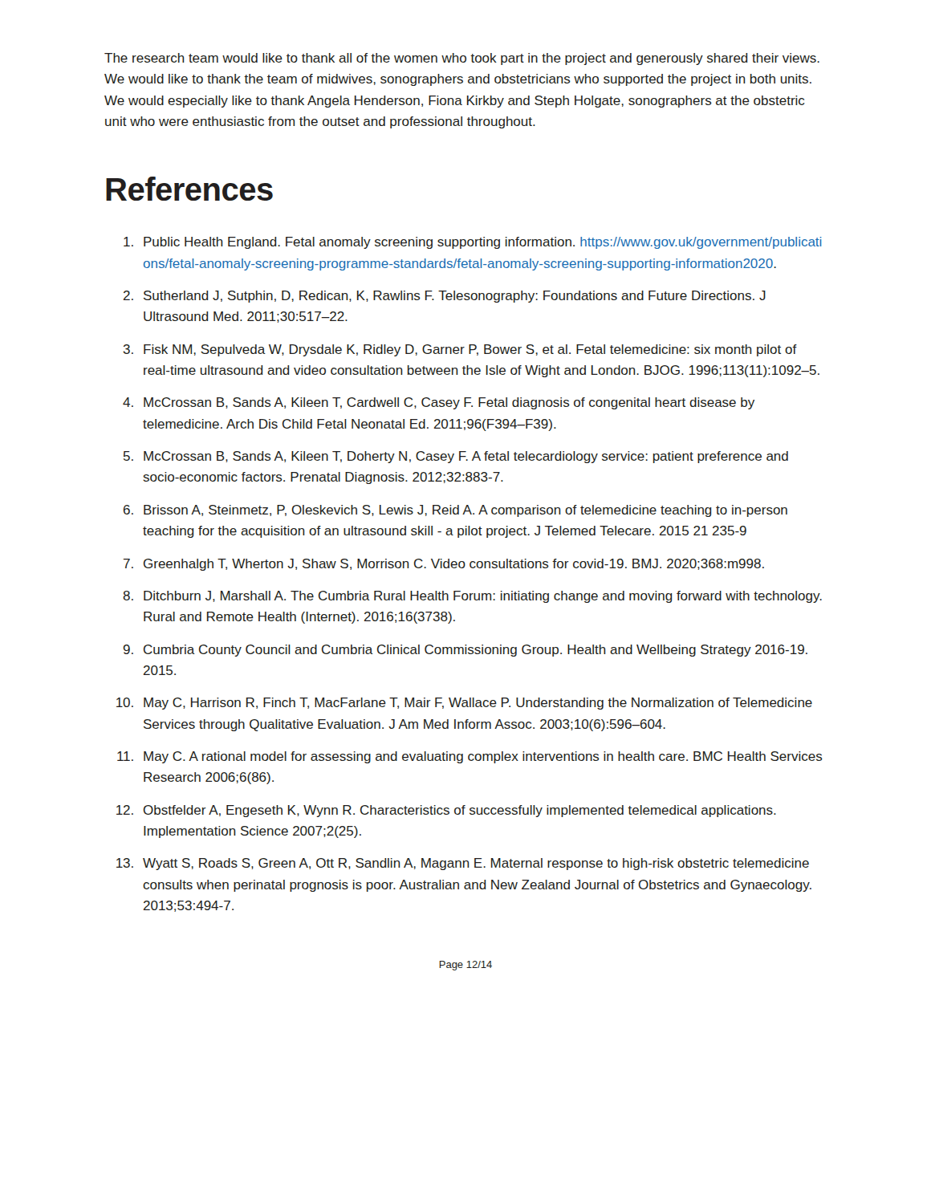The research team would like to thank all of the women who took part in the project and generously shared their views. We would like to thank the team of midwives, sonographers and obstetricians who supported the project in both units. We would especially like to thank Angela Henderson, Fiona Kirkby and Steph Holgate, sonographers at the obstetric unit who were enthusiastic from the outset and professional throughout.
References
Public Health England. Fetal anomaly screening supporting information. https://www.gov.uk/government/publications/fetal-anomaly-screening-programme-standards/fetal-anomaly-screening-supporting-information2020.
Sutherland J, Sutphin, D, Redican, K, Rawlins F. Telesonography: Foundations and Future Directions. J Ultrasound Med. 2011;30:517–22.
Fisk NM, Sepulveda W, Drysdale K, Ridley D, Garner P, Bower S, et al. Fetal telemedicine: six month pilot of real-time ultrasound and video consultation between the Isle of Wight and London. BJOG. 1996;113(11):1092–5.
McCrossan B, Sands A, Kileen T, Cardwell C, Casey F. Fetal diagnosis of congenital heart disease by telemedicine. Arch Dis Child Fetal Neonatal Ed. 2011;96(F394–F39).
McCrossan B, Sands A, Kileen T, Doherty N, Casey F. A fetal telecardiology service: patient preference and socio-economic factors. Prenatal Diagnosis. 2012;32:883-7.
Brisson A, Steinmetz, P, Oleskevich S, Lewis J, Reid A. A comparison of telemedicine teaching to in-person teaching for the acquisition of an ultrasound skill - a pilot project. J Telemed Telecare. 2015 21 235-9
Greenhalgh T, Wherton J, Shaw S, Morrison C. Video consultations for covid-19. BMJ. 2020;368:m998.
Ditchburn J, Marshall A. The Cumbria Rural Health Forum: initiating change and moving forward with technology. Rural and Remote Health (Internet). 2016;16(3738).
Cumbria County Council and Cumbria Clinical Commissioning Group. Health and Wellbeing Strategy 2016-19. 2015.
May C, Harrison R, Finch T, MacFarlane T, Mair F, Wallace P. Understanding the Normalization of Telemedicine Services through Qualitative Evaluation. J Am Med Inform Assoc. 2003;10(6):596–604.
May C. A rational model for assessing and evaluating complex interventions in health care. BMC Health Services Research 2006;6(86).
Obstfelder A, Engeseth K, Wynn R. Characteristics of successfully implemented telemedical applications. Implementation Science 2007;2(25).
Wyatt S, Roads S, Green A, Ott R, Sandlin A, Magann E. Maternal response to high-risk obstetric telemedicine consults when perinatal prognosis is poor. Australian and New Zealand Journal of Obstetrics and Gynaecology. 2013;53:494-7.
Page 12/14